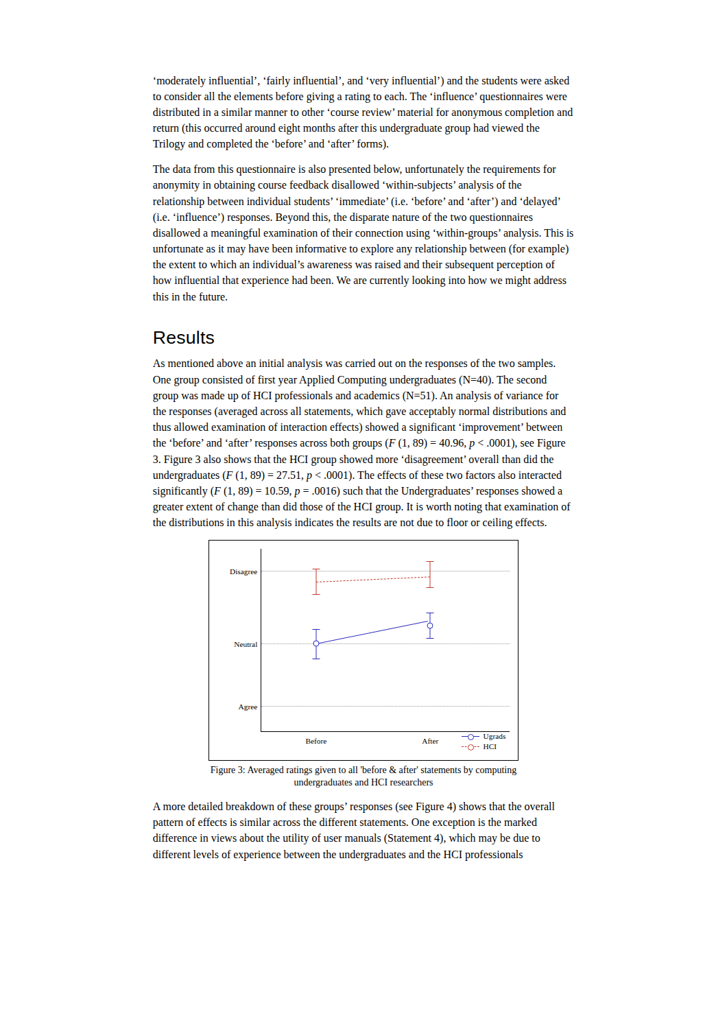‘moderately influential’, ‘fairly influential’, and ‘very influential’) and the students were asked to consider all the elements before giving a rating to each. The ‘influence’ questionnaires were distributed in a similar manner to other ‘course review’ material for anonymous completion and return (this occurred around eight months after this undergraduate group had viewed the Trilogy and completed the ‘before’ and ‘after’ forms).
The data from this questionnaire is also presented below, unfortunately the requirements for anonymity in obtaining course feedback disallowed ‘within-subjects’ analysis of the relationship between individual students’ ‘immediate’ (i.e. ‘before’ and ‘after’) and ‘delayed’ (i.e. ‘influence’) responses. Beyond this, the disparate nature of the two questionnaires disallowed a meaningful examination of their connection using ‘within-groups’ analysis. This is unfortunate as it may have been informative to explore any relationship between (for example) the extent to which an individual’s awareness was raised and their subsequent perception of how influential that experience had been. We are currently looking into how we might address this in the future.
Results
As mentioned above an initial analysis was carried out on the responses of the two samples. One group consisted of first year Applied Computing undergraduates (N=40). The second group was made up of HCI professionals and academics (N=51). An analysis of variance for the responses (averaged across all statements, which gave acceptably normal distributions and thus allowed examination of interaction effects) showed a significant ‘improvement’ between the ‘before’ and ‘after’ responses across both groups (F (1, 89) = 40.96, p < .0001), see Figure 3. Figure 3 also shows that the HCI group showed more ‘disagreement’ overall than did the undergraduates (F (1, 89) = 27.51, p < .0001). The effects of these two factors also interacted significantly (F (1, 89) = 10.59, p = .0016) such that the Undergraduates’ responses showed a greater extent of change than did those of the HCI group. It is worth noting that examination of the distributions in this analysis indicates the results are not due to floor or ceiling effects.
Disagree
Neutral
Agree
Before After
Ugrads
HCI
Figure 3: Averaged ratings given to all 'before & after' statements by computing undergraduates and HCI researchers
A more detailed breakdown of these groups’ responses (see Figure 4) shows that the overall pattern of effects is similar across the different statements. One exception is the marked difference in views about the utility of user manuals (Statement 4), which may be due to different levels of experience between the undergraduates and the HCI professionals